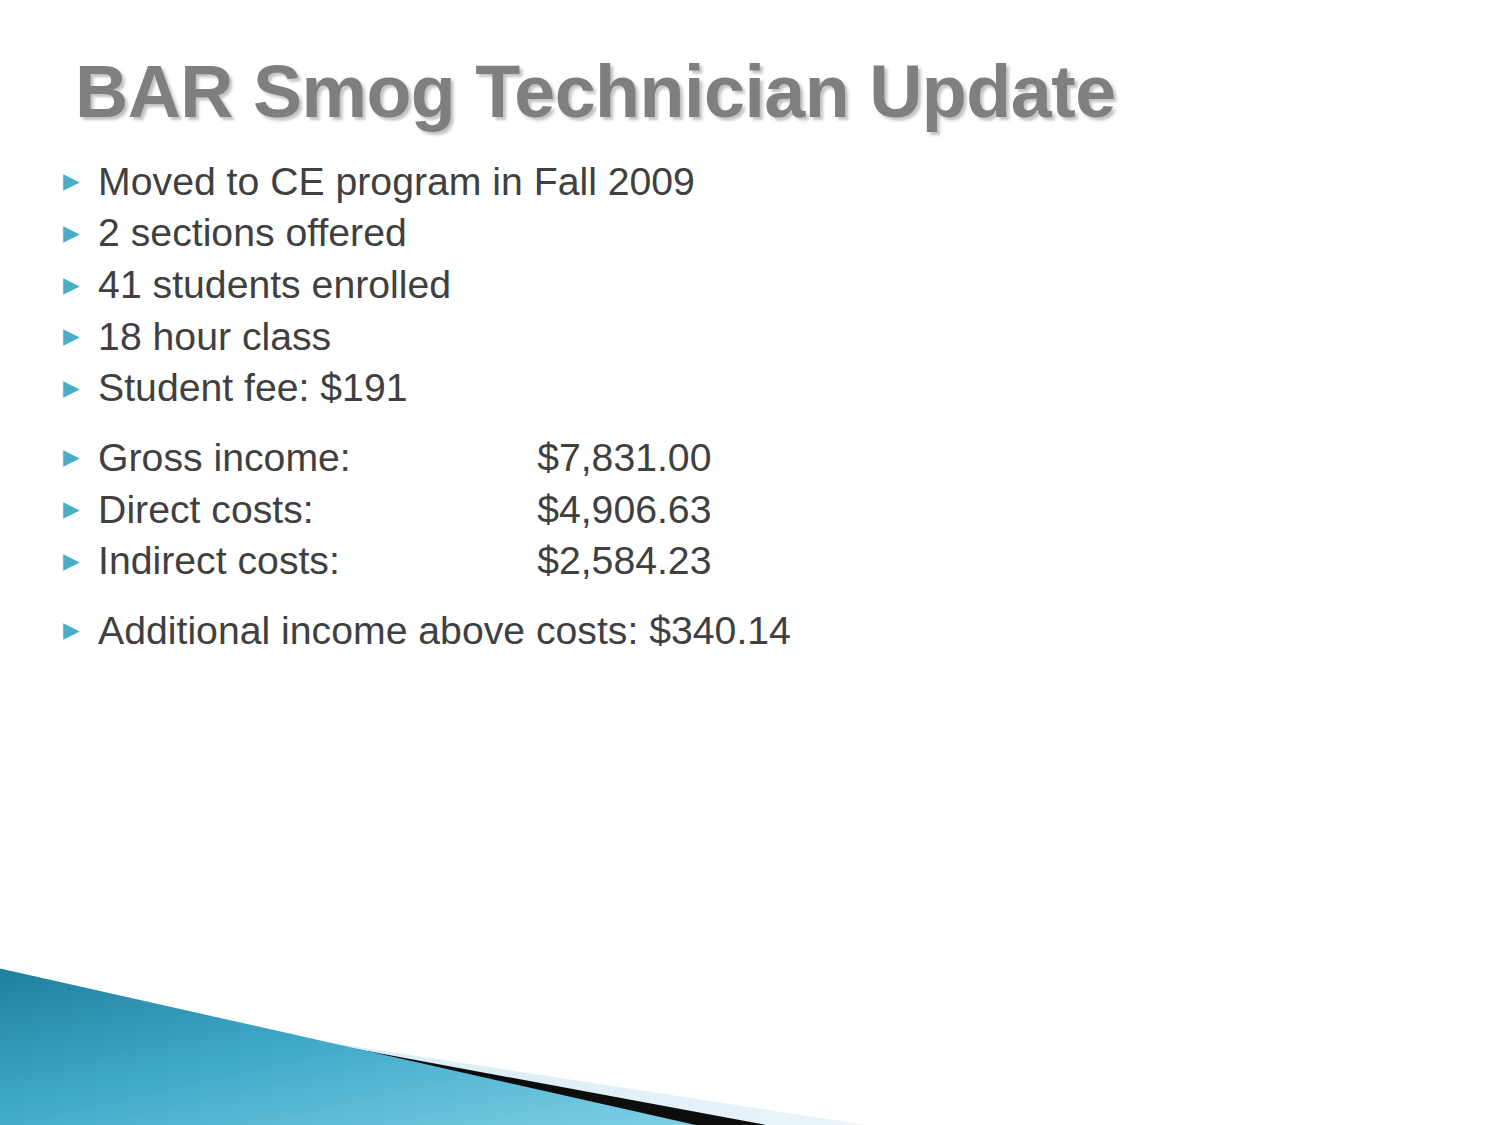BAR Smog Technician Update
Moved to CE program in Fall 2009
2 sections offered
41 students enrolled
18 hour class
Student fee: $191
Gross income:$7,831.00
Direct costs:$4,906.63
Indirect costs:$2,584.23
Additional income above costs: $340.14